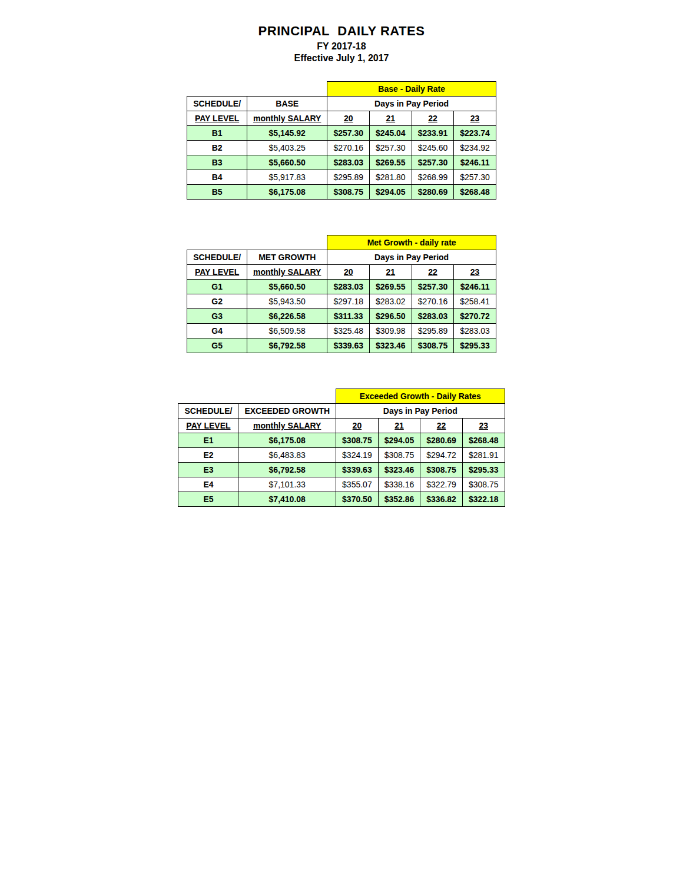PRINCIPAL DAILY RATES
FY 2017-18
Effective July 1, 2017
| | | Base - Daily Rate |
| SCHEDULE/ | BASE | Days in Pay Period |
| PAY LEVEL | monthly SALARY | 20 | 21 | 22 | 23 |
| B1 | $5,145.92 | $257.30 | $245.04 | $233.91 | $223.74 |
| B2 | $5,403.25 | $270.16 | $257.30 | $245.60 | $234.92 |
| B3 | $5,660.50 | $283.03 | $269.55 | $257.30 | $246.11 |
| B4 | $5,917.83 | $295.89 | $281.80 | $268.99 | $257.30 |
| B5 | $6,175.08 | $308.75 | $294.05 | $280.69 | $268.48 |
| | | Met Growth - daily rate |
| SCHEDULE/ | MET GROWTH | Days in Pay Period |
| PAY LEVEL | monthly SALARY | 20 | 21 | 22 | 23 |
| G1 | $5,660.50 | $283.03 | $269.55 | $257.30 | $246.11 |
| G2 | $5,943.50 | $297.18 | $283.02 | $270.16 | $258.41 |
| G3 | $6,226.58 | $311.33 | $296.50 | $283.03 | $270.72 |
| G4 | $6,509.58 | $325.48 | $309.98 | $295.89 | $283.03 |
| G5 | $6,792.58 | $339.63 | $323.46 | $308.75 | $295.33 |
| | | Exceeded Growth - Daily Rates |
| SCHEDULE/ | EXCEEDED GROWTH | Days in Pay Period |
| PAY LEVEL | monthly SALARY | 20 | 21 | 22 | 23 |
| E1 | $6,175.08 | $308.75 | $294.05 | $280.69 | $268.48 |
| E2 | $6,483.83 | $324.19 | $308.75 | $294.72 | $281.91 |
| E3 | $6,792.58 | $339.63 | $323.46 | $308.75 | $295.33 |
| E4 | $7,101.33 | $355.07 | $338.16 | $322.79 | $308.75 |
| E5 | $7,410.08 | $370.50 | $352.86 | $336.82 | $322.18 |